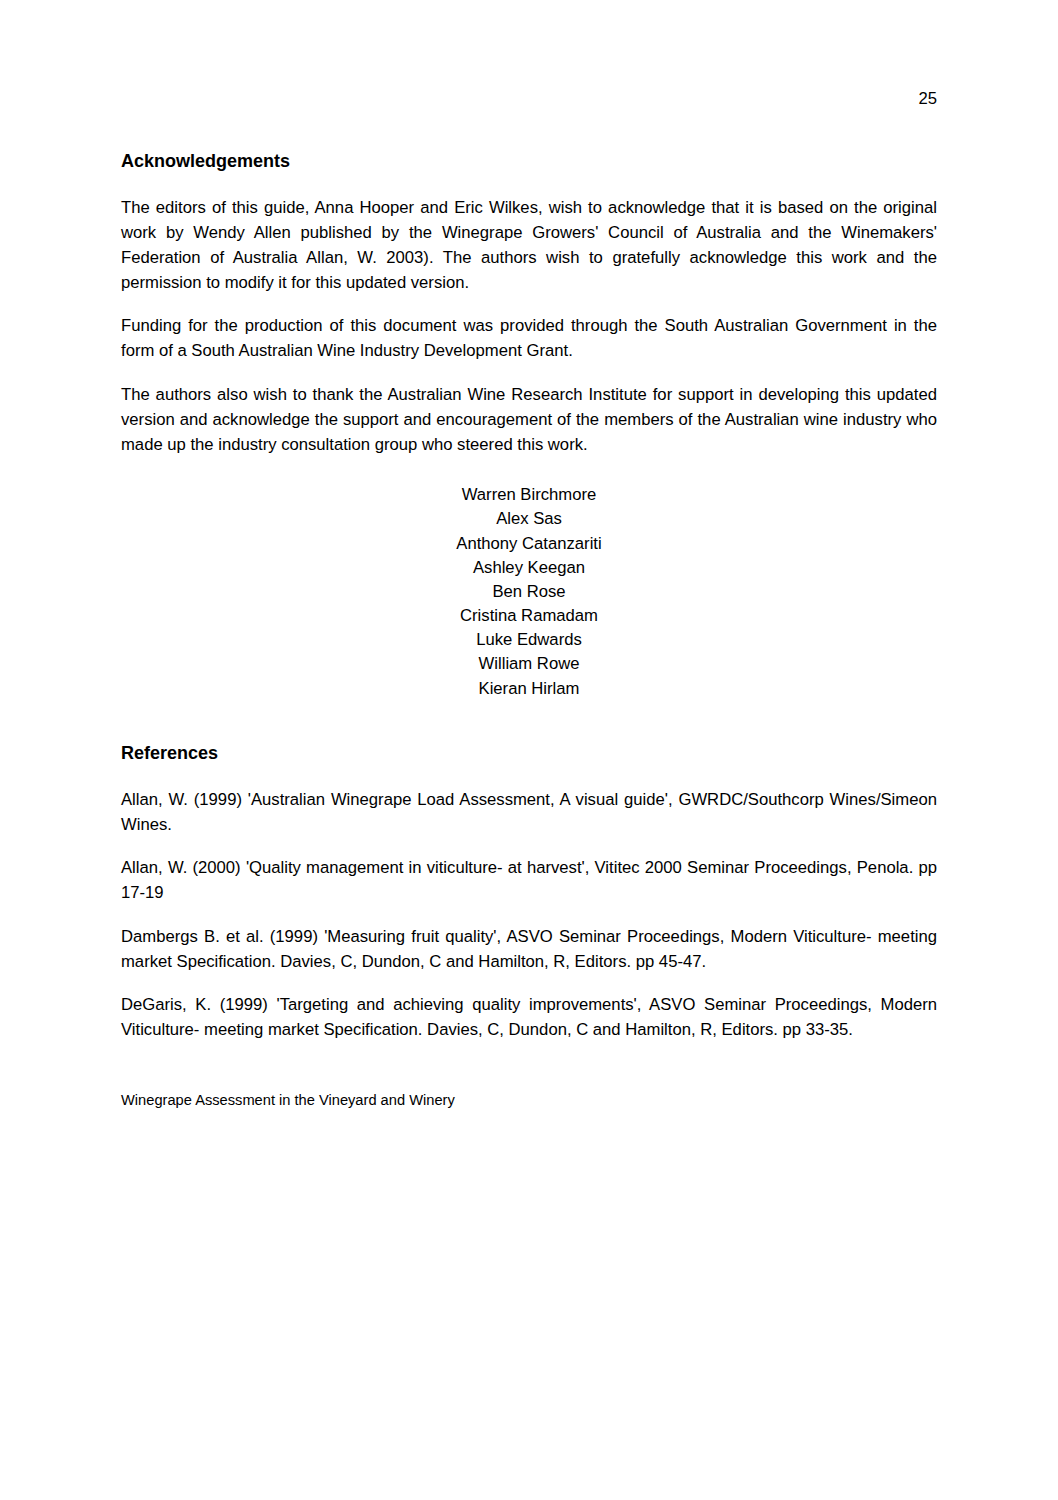25
Acknowledgements
The editors of this guide, Anna Hooper and Eric Wilkes, wish to acknowledge that it is based on the original work by Wendy Allen published by the Winegrape Growers' Council of Australia and the Winemakers' Federation of Australia Allan, W. 2003). The authors wish to gratefully acknowledge this work and the permission to modify it for this updated version.
Funding for the production of this document was provided through the South Australian Government in the form of a South Australian Wine Industry Development Grant.
The authors also wish to thank the Australian Wine Research Institute for support in developing this updated version and acknowledge the support and encouragement of the members of the Australian wine industry who made up the industry consultation group who steered this work.
Warren Birchmore
Alex Sas
Anthony Catanzariti
Ashley Keegan
Ben Rose
Cristina Ramadam
Luke Edwards
William Rowe
Kieran Hirlam
References
Allan, W. (1999) 'Australian Winegrape Load Assessment, A visual guide', GWRDC/Southcorp Wines/Simeon Wines.
Allan, W. (2000) 'Quality management in viticulture- at harvest', Vititec 2000 Seminar Proceedings, Penola. pp 17-19
Dambergs B. et al. (1999) 'Measuring fruit quality', ASVO Seminar Proceedings, Modern Viticulture- meeting market Specification. Davies, C, Dundon, C and Hamilton, R, Editors. pp 45-47.
DeGaris, K. (1999) 'Targeting and achieving quality improvements', ASVO Seminar Proceedings, Modern Viticulture- meeting market Specification. Davies, C, Dundon, C and Hamilton, R, Editors. pp 33-35.
Winegrape Assessment in the Vineyard and Winery